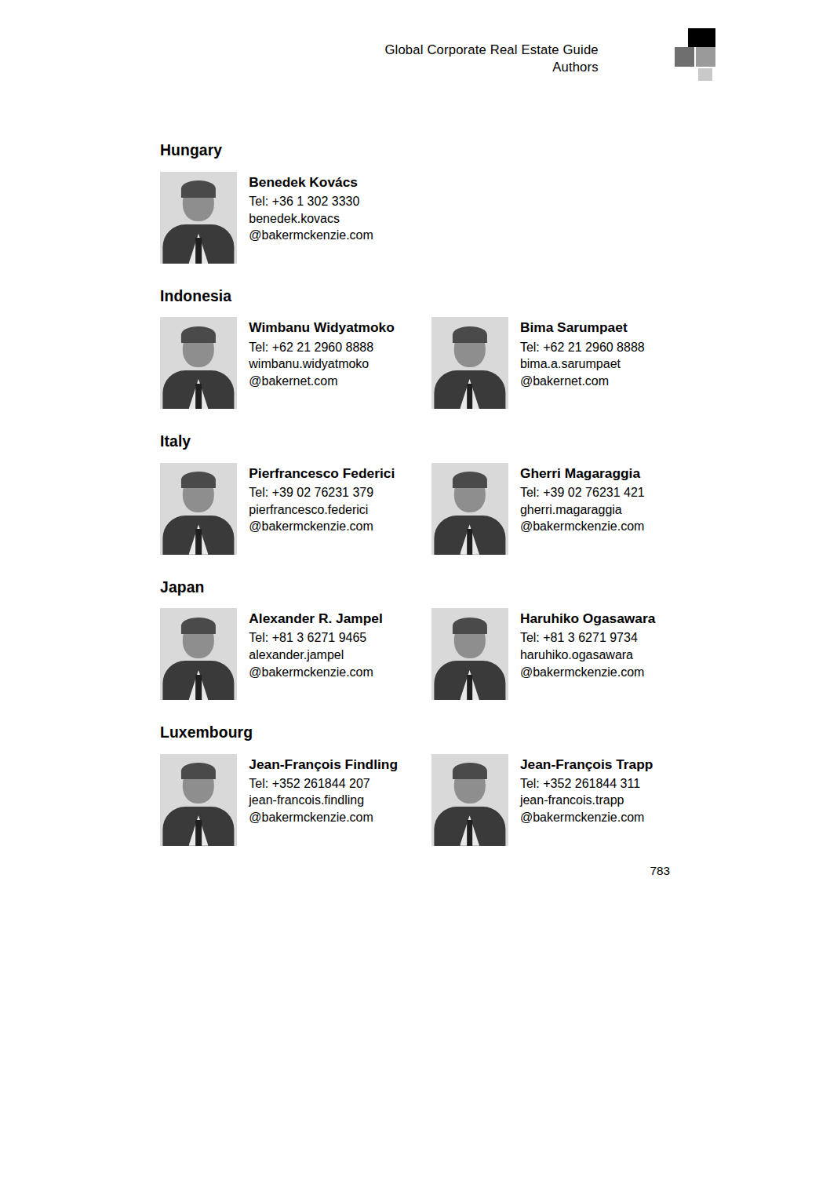Global Corporate Real Estate Guide
Authors
Hungary
Benedek Kovács
Tel: +36 1 302 3330
benedek.kovacs
@bakermckenzie.com
Indonesia
Wimbanu Widyatmoko
Tel: +62 21 2960 8888
wimbanu.widyatmoko
@bakernet.com
Bima Sarumpaet
Tel: +62 21 2960 8888
bima.a.sarumpaet
@bakernet.com
Italy
Pierfrancesco Federici
Tel: +39 02 76231 379
pierfrancesco.federici
@bakermckenzie.com
Gherri Magaraggia
Tel: +39 02 76231 421
gherri.magaraggia
@bakermckenzie.com
Japan
Alexander R. Jampel
Tel: +81 3 6271 9465
alexander.jampel
@bakermckenzie.com
Haruhiko Ogasawara
Tel: +81 3 6271 9734
haruhiko.ogasawara
@bakermckenzie.com
Luxembourg
Jean-François Findling
Tel: +352 261844 207
jean-francois.findling
@bakermckenzie.com
Jean-François Trapp
Tel: +352 261844 311
jean-francois.trapp
@bakermckenzie.com
783